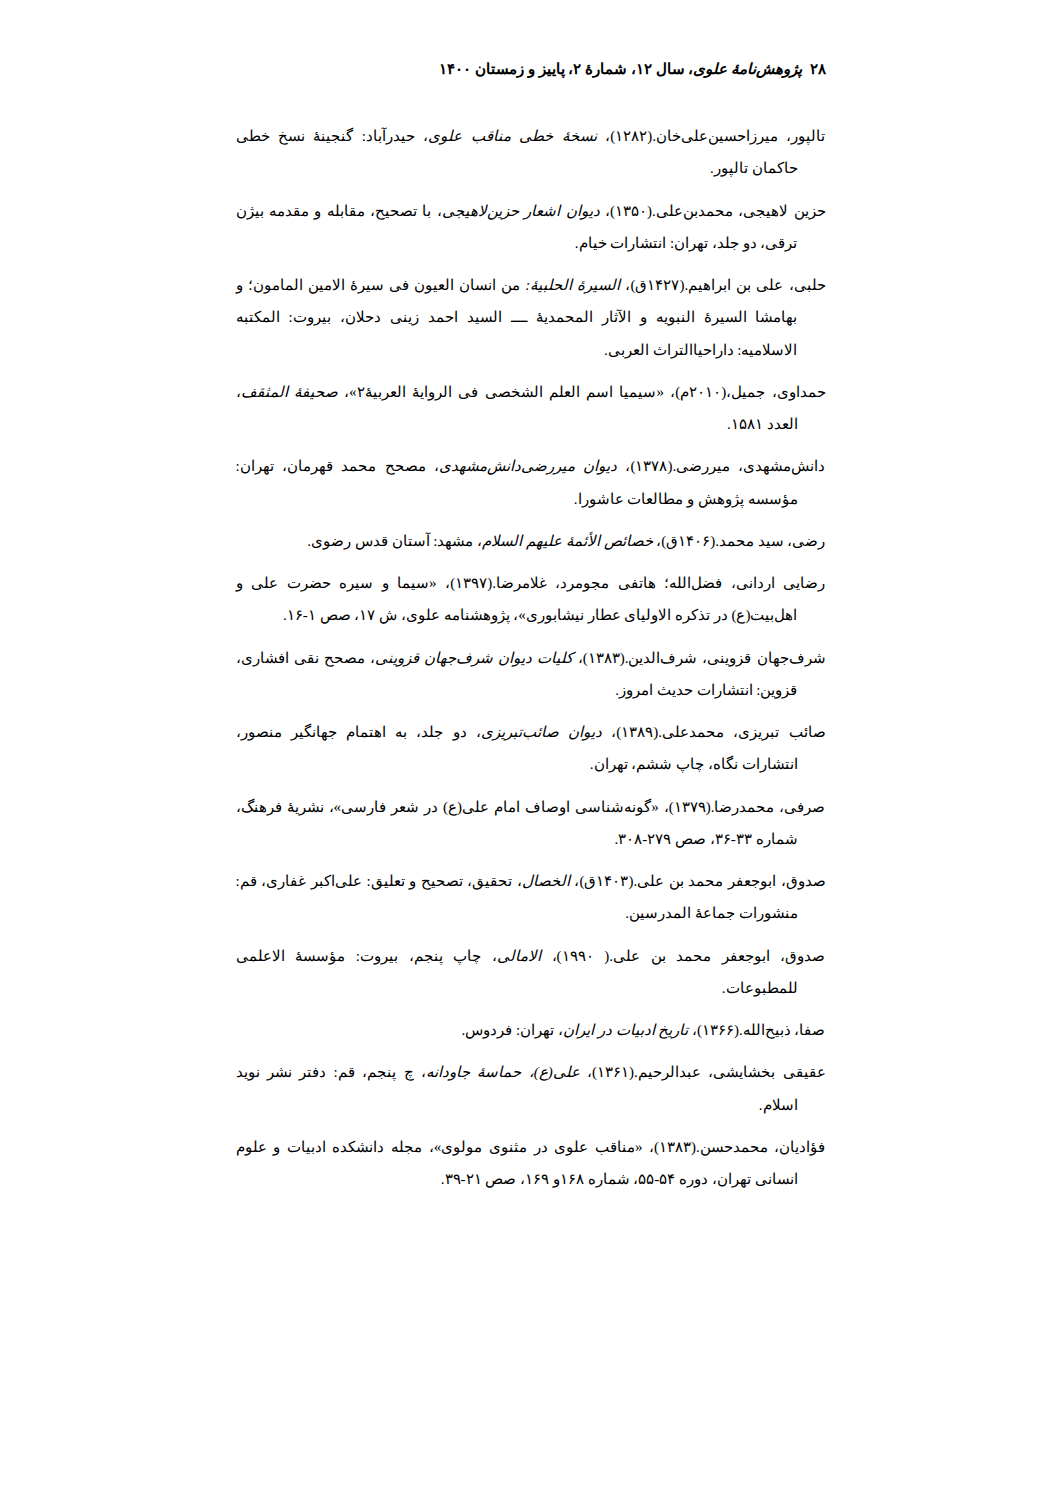۲۸ پژوهش‌نامهٔ علوی، سال ۱۲، شمارهٔ ۲، پاییز و زمستان ۱۴۰۰
تالپور، میرزاحسین‌علی‌خان.(۱۲۸۲)، نسخهٔ خطی مناقب علوی، حیدرآباد: گنجینهٔ نسخ خطی حاکمان تالپور.
حزین لاهیجی، محمدبن‌علی.(۱۳۵۰)، دیوان اشعار حزین‌لاهیجی، با تصحیح، مقابله و مقدمه بیژن ترقی، دو جلد، تهران: انتشارات خیام.
حلبی، علی بن ابراهیم.(۱۴۲۷ق)، السیرهٔ الحلبیهٔ: من انسان العیون فی سیرهٔ الامین المامون؛ و بهامشا السیرهٔ النبویه و الآثار المحمدیهٔ ــــ السید احمد زینی دحلان، بیروت: المکتبه الاسلامیه: داراحیاالتراث العربی.
حمداوی، جمیل،(۲۰۱۰م)، «سیمیا اسم العلم الشخصی فی الروایهٔ العربیهٔ۲»، صحیفهٔ المثقف، العدد ۱۵۸۱.
دانش‌مشهدی، میررضی.(۱۳۷۸)، دیوان میررضی‌دانش‌مشهدی، مصحح محمد قهرمان، تهران: مؤسسه پژوهش و مطالعات عاشورا.
رضی، سید محمد.(۱۴۰۶ق)، خصائص الأئمهٔ علیهم السلام، مشهد: آستان قدس رضوی.
رضایی اردانی، فضل‌الله؛ هاتفی مجومرد، غلامرضا.(۱۳۹۷)، «سیما و سیره حضرت علی و اهل‌بیت(ع) در تذکره الاولیای عطار نیشابوری»، پژوهشنامه علوی، ش ۱۷، صص ۱-۱۶.
شرف‌جهان قزوینی، شرف‌الدین.(۱۳۸۳)، کلیات دیوان شرف‌جهان قزوینی، مصحح نقی افشاری، قزوین: انتشارات حدیث امروز.
صائب تبریزی، محمدعلی.(۱۳۸۹)، دیوان صائب‌تبریزی، دو جلد، به اهتمام جهانگیر منصور، انتشارات نگاه، چاپ ششم، تهران.
صرفی، محمدرضا.(۱۳۷۹)، «گونه‌شناسی اوصاف امام علی(ع) در شعر فارسی»، نشریهٔ فرهنگ، شماره ۳۳-۳۶، صص ۲۷۹-۳۰۸.
صدوق، ابوجعفر محمد بن علی.(۱۴۰۳ق)، الخصال، تحقیق، تصحیح و تعلیق: علی‌اکبر غفاری، قم: منشورات جماعهٔ المدرسین.
صدوق، ابوجعفر محمد بن علی.( ۱۹۹۰)، الامالی، چاپ پنجم، بیروت: مؤسسهٔ الاعلمی للمطبوعات.
صفا، ذبیح‌الله.(۱۳۶۶)، تاریخ ادبیات در ایران، تهران: فردوس.
عقیقی بخشایشی، عبدالرحیم.(۱۳۶۱)، علی(ع)، حماسهٔ جاودانه، چ پنجم، قم: دفتر نشر نوید اسلام.
فؤادیان، محمدحسن.(۱۳۸۳)، «مناقب علوی در مثنوی مولوی»، مجله دانشکده ادبیات و علوم انسانی تهران، دوره ۵۴-۵۵، شماره ۱۶۸و ۱۶۹، صص ۲۱-۳۹.